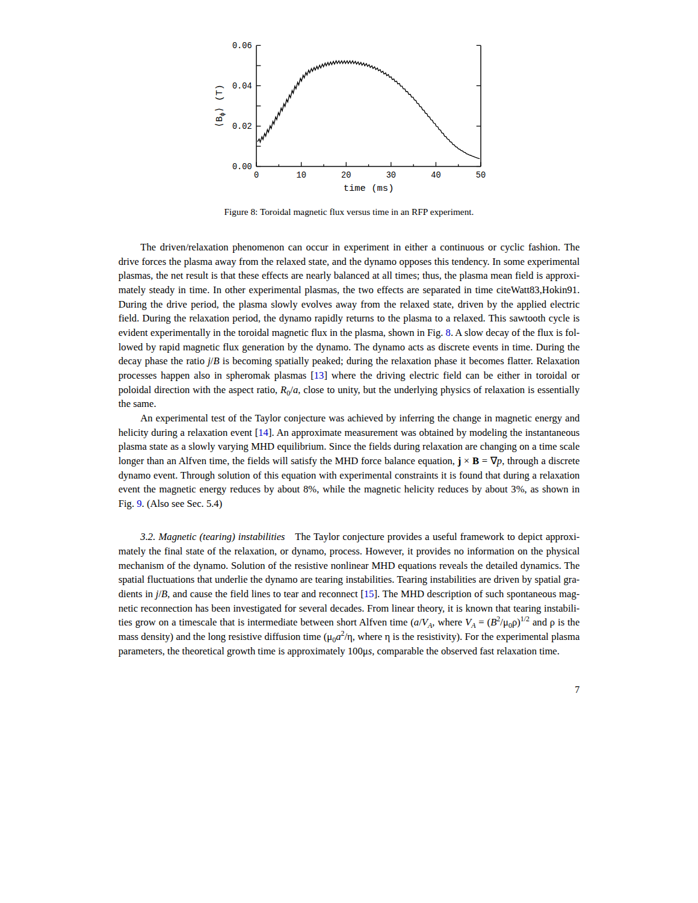0 10 20 30 40 50 0.00 0.02 0.04 0.06 ⟨Bϕ⟩ (T) time (ms)
Figure 8: Toroidal magnetic flux versus time in an RFP experiment.
The driven/relaxation phenomenon can occur in experiment in either a continuous or cyclic fashion. The drive forces the plasma away from the relaxed state, and the dynamo opposes this tendency. In some experimental plasmas, the net result is that these effects are nearly balanced at all times; thus, the plasma mean field is approximately steady in time. In other experimental plasmas, the two effects are separated in time citeWatt83,Hokin91. During the drive period, the plasma slowly evolves away from the relaxed state, driven by the applied electric field. During the relaxation period, the dynamo rapidly returns to the plasma to a relaxed. This sawtooth cycle is evident experimentally in the toroidal magnetic flux in the plasma, shown in Fig. 8. A slow decay of the flux is followed by rapid magnetic flux generation by the dynamo. The dynamo acts as discrete events in time. During the decay phase the ratio j/B is becoming spatially peaked; during the relaxation phase it becomes flatter. Relaxation processes happen also in spheromak plasmas [13] where the driving electric field can be either in toroidal or poloidal direction with the aspect ratio, R0/a, close to unity, but the underlying physics of relaxation is essentially the same.
An experimental test of the Taylor conjecture was achieved by inferring the change in magnetic energy and helicity during a relaxation event [14]. An approximate measurement was obtained by modeling the instantaneous plasma state as a slowly varying MHD equilibrium. Since the fields during relaxation are changing on a time scale longer than an Alfven time, the fields will satisfy the MHD force balance equation, j × B = ∇p, through a discrete dynamo event. Through solution of this equation with experimental constraints it is found that during a relaxation event the magnetic energy reduces by about 8%, while the magnetic helicity reduces by about 3%, as shown in Fig. 9. (Also see Sec. 5.4)
3.2. Magnetic (tearing) instabilities The Taylor conjecture provides a useful framework to depict approximately the final state of the relaxation, or dynamo, process. However, it provides no information on the physical mechanism of the dynamo. Solution of the resistive nonlinear MHD equations reveals the detailed dynamics. The spatial fluctuations that underlie the dynamo are tearing instabilities. Tearing instabilities are driven by spatial gradients in j/B, and cause the field lines to tear and reconnect [15]. The MHD description of such spontaneous magnetic reconnection has been investigated for several decades. From linear theory, it is known that tearing instabilities grow on a timescale that is intermediate between short Alfven time (a/VA, where VA = (B2/μ0ρ)1/2 and ρ is the mass density) and the long resistive diffusion time (μ0a2/η, where η is the resistivity). For the experimental plasma parameters, the theoretical growth time is approximately 100μs, comparable the observed fast relaxation time.
7